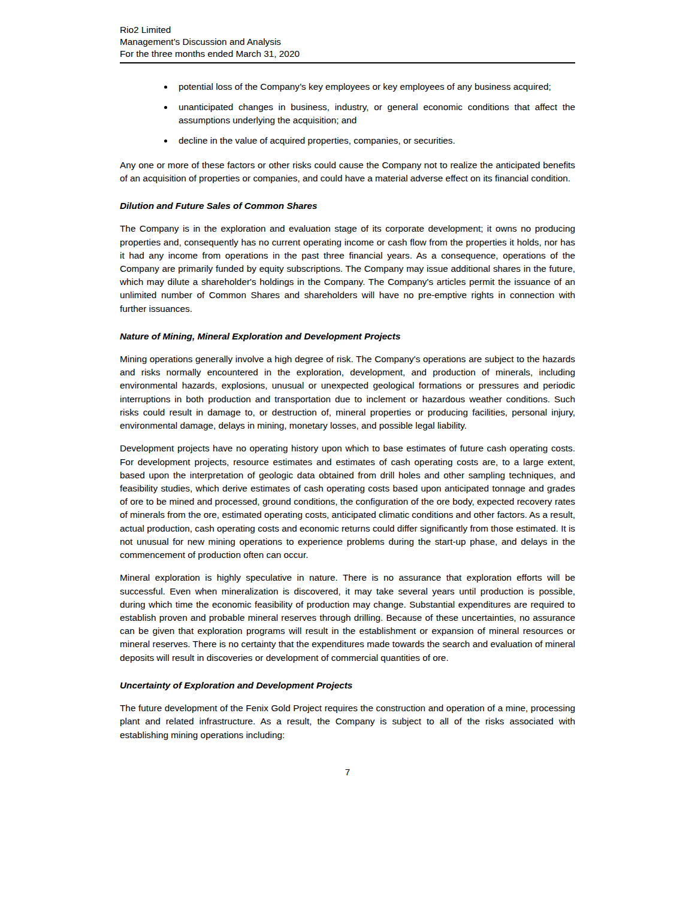Rio2 Limited
Management’s Discussion and Analysis
For the three months ended March 31, 2020
potential loss of the Company’s key employees or key employees of any business acquired;
unanticipated changes in business, industry, or general economic conditions that affect the assumptions underlying the acquisition; and
decline in the value of acquired properties, companies, or securities.
Any one or more of these factors or other risks could cause the Company not to realize the anticipated benefits of an acquisition of properties or companies, and could have a material adverse effect on its financial condition.
Dilution and Future Sales of Common Shares
The Company is in the exploration and evaluation stage of its corporate development; it owns no producing properties and, consequently has no current operating income or cash flow from the properties it holds, nor has it had any income from operations in the past three financial years. As a consequence, operations of the Company are primarily funded by equity subscriptions. The Company may issue additional shares in the future, which may dilute a shareholder's holdings in the Company. The Company's articles permit the issuance of an unlimited number of Common Shares and shareholders will have no pre-emptive rights in connection with further issuances.
Nature of Mining, Mineral Exploration and Development Projects
Mining operations generally involve a high degree of risk. The Company's operations are subject to the hazards and risks normally encountered in the exploration, development, and production of minerals, including environmental hazards, explosions, unusual or unexpected geological formations or pressures and periodic interruptions in both production and transportation due to inclement or hazardous weather conditions. Such risks could result in damage to, or destruction of, mineral properties or producing facilities, personal injury, environmental damage, delays in mining, monetary losses, and possible legal liability.
Development projects have no operating history upon which to base estimates of future cash operating costs. For development projects, resource estimates and estimates of cash operating costs are, to a large extent, based upon the interpretation of geologic data obtained from drill holes and other sampling techniques, and feasibility studies, which derive estimates of cash operating costs based upon anticipated tonnage and grades of ore to be mined and processed, ground conditions, the configuration of the ore body, expected recovery rates of minerals from the ore, estimated operating costs, anticipated climatic conditions and other factors. As a result, actual production, cash operating costs and economic returns could differ significantly from those estimated. It is not unusual for new mining operations to experience problems during the start-up phase, and delays in the commencement of production often can occur.
Mineral exploration is highly speculative in nature. There is no assurance that exploration efforts will be successful. Even when mineralization is discovered, it may take several years until production is possible, during which time the economic feasibility of production may change. Substantial expenditures are required to establish proven and probable mineral reserves through drilling. Because of these uncertainties, no assurance can be given that exploration programs will result in the establishment or expansion of mineral resources or mineral reserves. There is no certainty that the expenditures made towards the search and evaluation of mineral deposits will result in discoveries or development of commercial quantities of ore.
Uncertainty of Exploration and Development Projects
The future development of the Fenix Gold Project requires the construction and operation of a mine, processing plant and related infrastructure. As a result, the Company is subject to all of the risks associated with establishing mining operations including:
7